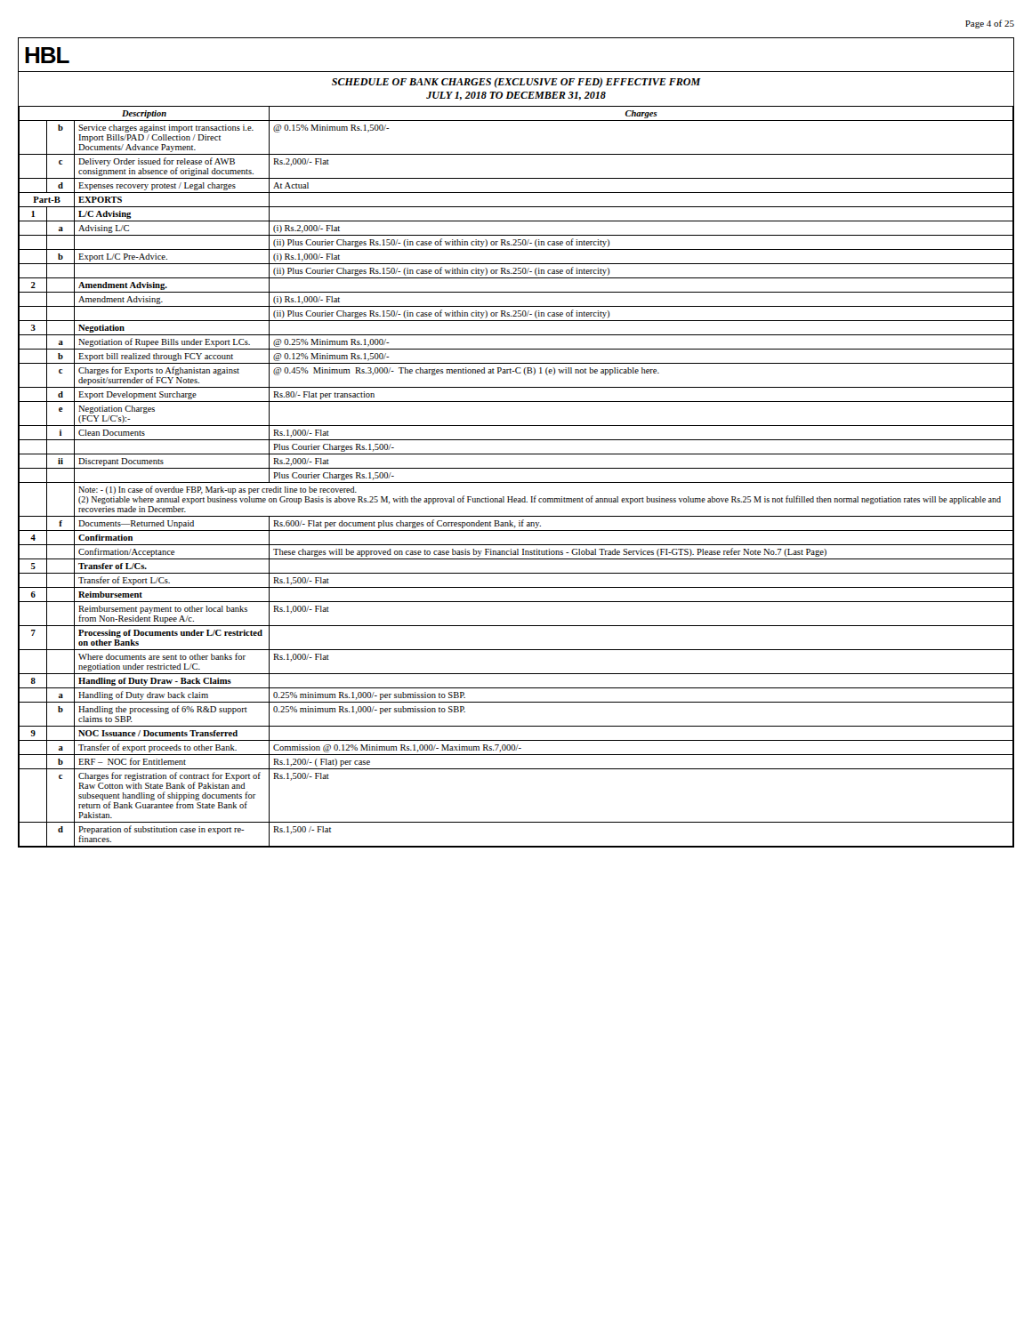Page 4 of 25
HBL
SCHEDULE OF BANK CHARGES (EXCLUSIVE OF FED) EFFECTIVE FROM
JULY 1, 2018 TO DECEMBER 31, 2018
| Description | Charges |
| --- | --- |
| | b | Service charges against import transactions i.e. Import Bills/PAD / Collection / Direct Documents/ Advance Payment. | @ 0.15% Minimum Rs.1,500/- |
| | c | Delivery Order issued for release of AWB consignment in absence of original documents. | Rs.2,000/- Flat |
| | d | Expenses recovery protest / Legal charges | At Actual |
| Part-B | EXPORTS | |
| 1 | | L/C Advising | |
| | a | Advising L/C | (i) Rs.2,000/- Flat |
| | | | (ii) Plus Courier Charges Rs.150/- (in case of within city) or Rs.250/- (in case of intercity) |
| | b | Export L/C Pre-Advice. | (i) Rs.1,000/- Flat |
| | | | (ii) Plus Courier Charges Rs.150/- (in case of within city) or Rs.250/- (in case of intercity) |
| 2 | | Amendment Advising. | |
| | | Amendment Advising. | (i) Rs.1,000/- Flat |
| | | | (ii) Plus Courier Charges Rs.150/- (in case of within city) or Rs.250/- (in case of intercity) |
| 3 | | Negotiation | |
| | a | Negotiation of Rupee Bills under Export LCs. | @ 0.25% Minimum Rs.1,000/- |
| | b | Export bill realized through FCY account | @ 0.12% Minimum Rs.1,500/- |
| | c | Charges for Exports to Afghanistan against deposit/surrender of FCY Notes. | @ 0.45% Minimum Rs.3,000/- The charges mentioned at Part-C (B) 1 (e) will not be applicable here. |
| | d | Export Development Surcharge | Rs.80/- Flat per transaction |
| | e | Negotiation Charges (FCY L/C's):- | |
| | i | Clean Documents | Rs.1,000/- Flat |
| | | | Plus Courier Charges Rs.1,500/- |
| | ii | Discrepant Documents | Rs.2,000/- Flat |
| | | | Plus Courier Charges Rs.1,500/- |
| | | Note: - (1) In case of overdue FBP, Mark-up as per credit line to be recovered. (2) Negotiable where annual export business volume on Group Basis is above Rs.25 M, with the approval of Functional Head. If commitment of annual export business volume above Rs.25 M is not fulfilled then normal negotiation rates will be applicable and recoveries made in December. |
| | f | Documents—Returned Unpaid | Rs.600/- Flat per document plus charges of Correspondent Bank, if any. |
| 4 | | Confirmation | |
| | | Confirmation/Acceptance | These charges will be approved on case to case basis by Financial Institutions - Global Trade Services (FI-GTS). Please refer Note No.7 (Last Page) |
| 5 | | Transfer of L/Cs. | |
| | | Transfer of Export L/Cs. | Rs.1,500/- Flat |
| 6 | | Reimbursement | |
| | | Reimbursement payment to other local banks from Non-Resident Rupee A/c. | Rs.1,000/- Flat |
| 7 | | Processing of Documents under L/C restricted on other Banks | |
| | | Where documents are sent to other banks for negotiation under restricted L/C. | Rs.1,000/- Flat |
| 8 | | Handling of Duty Draw - Back Claims | |
| | a | Handling of Duty draw back claim | 0.25% minimum Rs.1,000/- per submission to SBP. |
| | b | Handling the processing of 6% R&D support claims to SBP. | 0.25% minimum Rs.1,000/- per submission to SBP. |
| 9 | | NOC Issuance / Documents Transferred | |
| | a | Transfer of export proceeds to other Bank. | Commission @ 0.12% Minimum Rs.1,000/- Maximum Rs.7,000/- |
| | b | ERF – NOC for Entitlement | Rs.1,200/- ( Flat) per case |
| | c | Charges for registration of contract for Export of Raw Cotton with State Bank of Pakistan and subsequent handling of shipping documents for return of Bank Guarantee from State Bank of Pakistan. | Rs.1,500/- Flat |
| | d | Preparation of substitution case in export re-finances. | Rs.1,500 /- Flat |